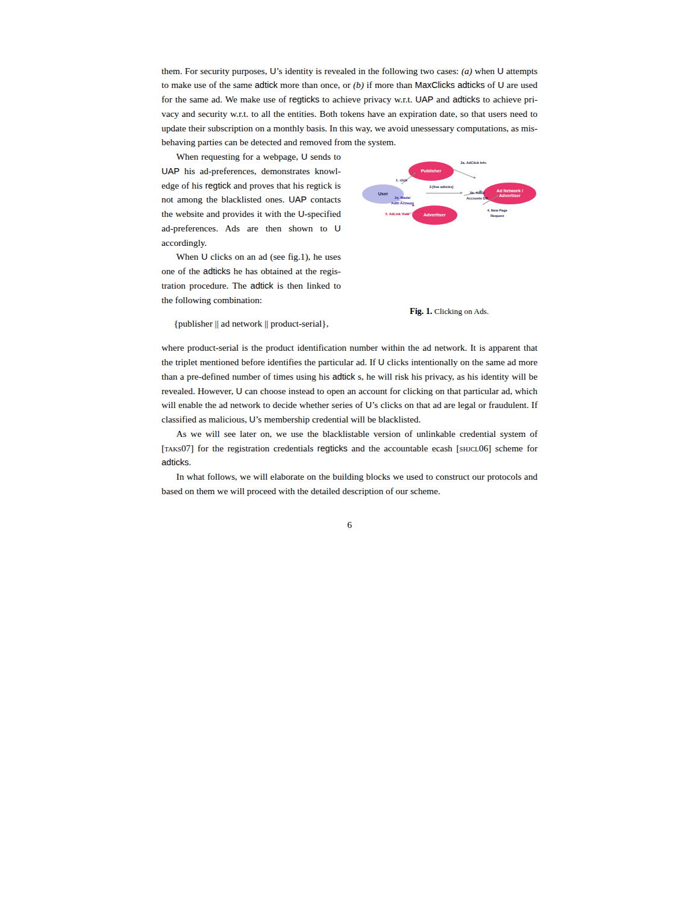them. For security purposes, U’s identity is revealed in the following two cases: (a) when U attempts to make use of the same adtick more than once, or (b) if more than MaxClicks adticks of U are used for the same ad. We make use of regticks to achieve privacy w.r.t. UAP and adticks to achieve privacy and security w.r.t. to all the entities. Both tokens have an expiration date, so that users need to update their subscription on a monthly basis. In this way, we avoid unessessary computations, as misbehaving parties can be detected and removed from the system.
User
Publisher
Advertiser
Ad Network /
Advertiser
1. click
2a. AdClick Info
3.[five adticks]
3b. AdID/
Accounts DB
2a. Wada/
AdID Account
4. New Page
Request
5. AdLink View
Fig. 1. Clicking on Ads.
When requesting for a webpage, U sends to UAP his ad-preferences, demonstrates knowledge of his regtick and proves that his regtick is not among the blacklisted ones. UAP contacts the website and provides it with the U-specified ad-preferences. Ads are then shown to U accordingly.
When U clicks on an ad (see fig.1), he uses one of the adticks he has obtained at the registration procedure. The adtick is then linked to the following combination:
{publisher || ad network || product-serial},
where product-serial is the product identification number within the ad network. It is apparent that the triplet mentioned before identifies the particular ad. If U clicks intentionally on the same ad more than a pre-defined number of times using his adtick s, he will risk his privacy, as his identity will be revealed. However, U can choose instead to open an account for clicking on that particular ad, which will enable the ad network to decide whether series of U’s clicks on that ad are legal or fraudulent. If classified as malicious, U’s membership credential will be blacklisted.
As we will see later on, we use the blacklistable version of unlinkable credential system of [taks07] for the registration credentials regticks and the accountable ecash [shjcl06] scheme for adticks.
In what follows, we will elaborate on the building blocks we used to construct our protocols and based on them we will proceed with the detailed description of our scheme.
6